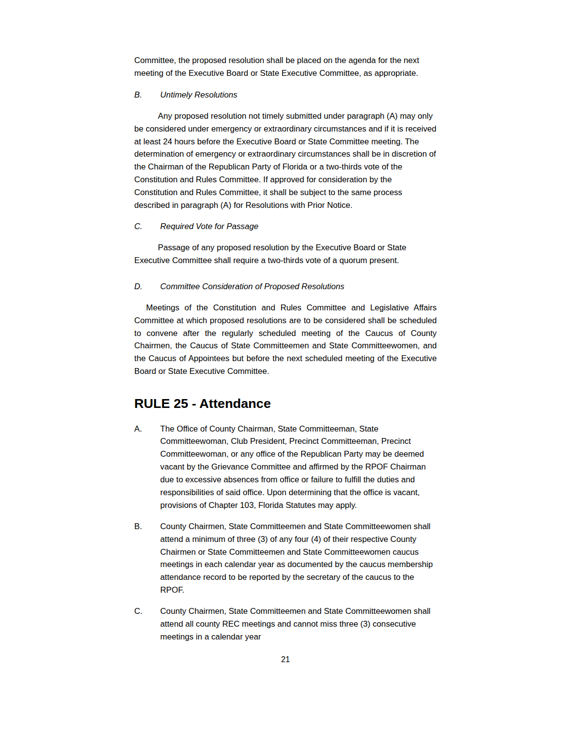Committee, the proposed resolution shall be placed on the agenda for the next meeting of the Executive Board or State Executive Committee, as appropriate.
B. Untimely Resolutions
Any proposed resolution not timely submitted under paragraph (A) may only be considered under emergency or extraordinary circumstances and if it is received at least 24 hours before the Executive Board or State Committee meeting. The determination of emergency or extraordinary circumstances shall be in discretion of the Chairman of the Republican Party of Florida or a two-thirds vote of the Constitution and Rules Committee. If approved for consideration by the Constitution and Rules Committee, it shall be subject to the same process described in paragraph (A) for Resolutions with Prior Notice.
C. Required Vote for Passage
Passage of any proposed resolution by the Executive Board or State Executive Committee shall require a two-thirds vote of a quorum present.
D. Committee Consideration of Proposed Resolutions
Meetings of the Constitution and Rules Committee and Legislative Affairs Committee at which proposed resolutions are to be considered shall be scheduled to convene after the regularly scheduled meeting of the Caucus of County Chairmen, the Caucus of State Committeemen and State Committeewomen, and the Caucus of Appointees but before the next scheduled meeting of the Executive Board or State Executive Committee.
RULE 25 - Attendance
A.
The Office of County Chairman, State Committeeman, State Committeewoman, Club President, Precinct Committeeman, Precinct Committeewoman, or any office of the Republican Party may be deemed vacant by the Grievance Committee and affirmed by the RPOF Chairman due to excessive absences from office or failure to fulfill the duties and responsibilities of said office. Upon determining that the office is vacant, provisions of Chapter 103, Florida Statutes may apply.
B.
County Chairmen, State Committeemen and State Committeewomen shall attend a minimum of three (3) of any four (4) of their respective County Chairmen or State Committeemen and State Committeewomen caucus meetings in each calendar year as documented by the caucus membership attendance record to be reported by the secretary of the caucus to the RPOF.
C.
County Chairmen, State Committeemen and State Committeewomen shall attend all county REC meetings and cannot miss three (3) consecutive meetings in a calendar year
21